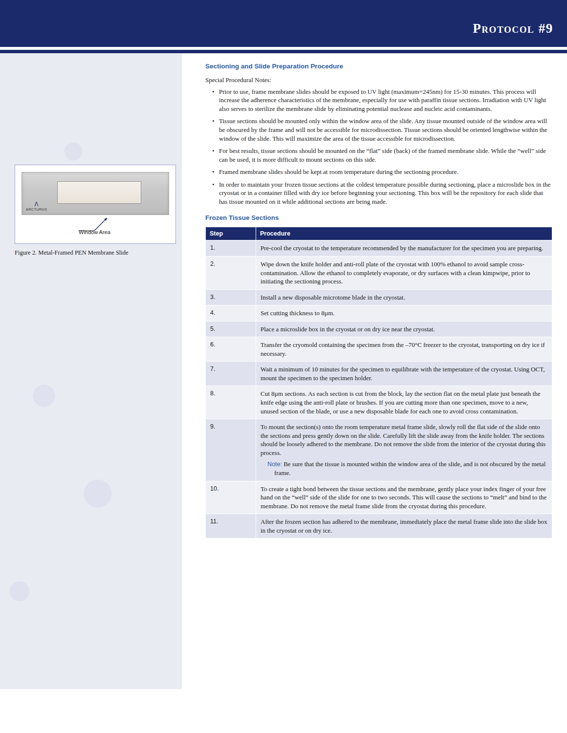Protocol #9
ΛARCTURUS
Window Area
Figure 2. Metal-Framed PEN Membrane Slide
Sectioning and Slide Preparation Procedure
Special Procedural Notes:
Prior to use, frame membrane slides should be exposed to UV light (maximum=245nm) for 15-30 minutes. This process will increase the adherence characteristics of the membrane, especially for use with paraffin tissue sections. Irradiation with UV light also serves to sterilize the membrane slide by eliminating potential nuclease and nucleic acid contaminants.
Tissue sections should be mounted only within the window area of the slide. Any tissue mounted outside of the window area will be obscured by the frame and will not be accessible for microdissection. Tissue sections should be oriented lengthwise within the window of the slide. This will maximize the area of the tissue accessible for microdissection.
For best results, tissue sections should be mounted on the “flat” side (back) of the framed membrane slide. While the “well” side can be used, it is more difficult to mount sections on this side.
Framed membrane slides should be kept at room temperature during the sectioning procedure.
In order to maintain your frozen tissue sections at the coldest temperature possible during sectioning, place a microslide box in the cryostat or in a container filled with dry ice before beginning your sectioning. This box will be the repository for each slide that has tissue mounted on it while additional sections are being made.
Frozen Tissue Sections
| Step | Procedure |
| --- | --- |
| 1. | Pre-cool the cryostat to the temperature recommended by the manufacturer for the specimen you are preparing. |
| 2. | Wipe down the knife holder and anti-roll plate of the cryostat with 100% ethanol to avoid sample cross-contamination. Allow the ethanol to completely evaporate, or dry surfaces with a clean kimpwipe, prior to initiating the sectioning process. |
| 3. | Install a new disposable microtome blade in the cryostat. |
| 4. | Set cutting thickness to 8µm. |
| 5. | Place a microslide box in the cryostat or on dry ice near the cryostat. |
| 6. | Transfer the cryomold containing the specimen from the –70°C freezer to the cryostat, transporting on dry ice if necessary. |
| 7. | Wait a minimum of 10 minutes for the specimen to equilibrate with the temperature of the cryostat. Using OCT, mount the specimen to the specimen holder. |
| 8. | Cut 8µm sections. As each section is cut from the block, lay the section flat on the metal plate just beneath the knife edge using the anti-roll plate or brushes. If you are cutting more than one specimen, move to a new, unused section of the blade, or use a new disposable blade for each one to avoid cross contamination. |
| 9. | To mount the section(s) onto the room temperature metal frame slide, slowly roll the flat side of the slide onto the sections and press gently down on the slide. Carefully lift the slide away from the knife holder. The sections should be loosely adhered to the membrane. Do not remove the slide from the interior of the cryostat during this process. Note: Be sure that the tissue is mounted within the window area of the slide, and is not obscured by the metal frame. |
| 10. | To create a tight bond between the tissue sections and the membrane, gently place your index finger of your free hand on the “well” side of the slide for one to two seconds. This will cause the sections to “melt” and bind to the membrane. Do not remove the metal frame slide from the cryostat during this procedure. |
| 11. | After the frozen section has adhered to the membrane, immediately place the metal frame slide into the slide box in the cryostat or on dry ice. |